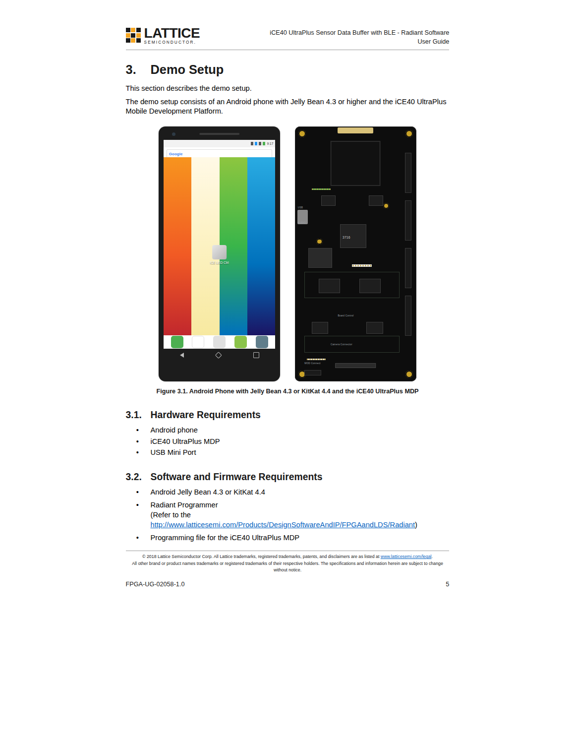LATTICE
SEMICONDUCTOR.
iCE40 UltraPlus Sensor Data Buffer with BLE - Radiant Software
User Guide
3. Demo Setup
This section describes the demo setup.
The demo setup consists of an Android phone with Jelly Bean 4.3 or higher and the iCE40 UltraPlus Mobile Development Platform.
9:17
Google
iCE LED Ctrl
USB
AUDIO
3716
Board Control
Camera Connector
MOD Connect
Figure 3.1. Android Phone with Jelly Bean 4.3 or KitKat 4.4 and the iCE40 UltraPlus MDP
3.1. Hardware Requirements
Android phone
iCE40 UltraPlus MDP
USB Mini Port
3.2. Software and Firmware Requirements
Android Jelly Bean 4.3 or KitKat 4.4
Radiant Programmer
(Refer to the http://www.latticesemi.com/Products/DesignSoftwareAndIP/FPGAandLDS/Radiant)
Programming file for the iCE40 UltraPlus MDP
© 2018 Lattice Semiconductor Corp. All Lattice trademarks, registered trademarks, patents, and disclaimers are as listed at www.latticesemi.com/legal.
All other brand or product names trademarks or registered trademarks of their respective holders. The specifications and information herein are subject to change without notice.
FPGA-UG-02058-1.0 5